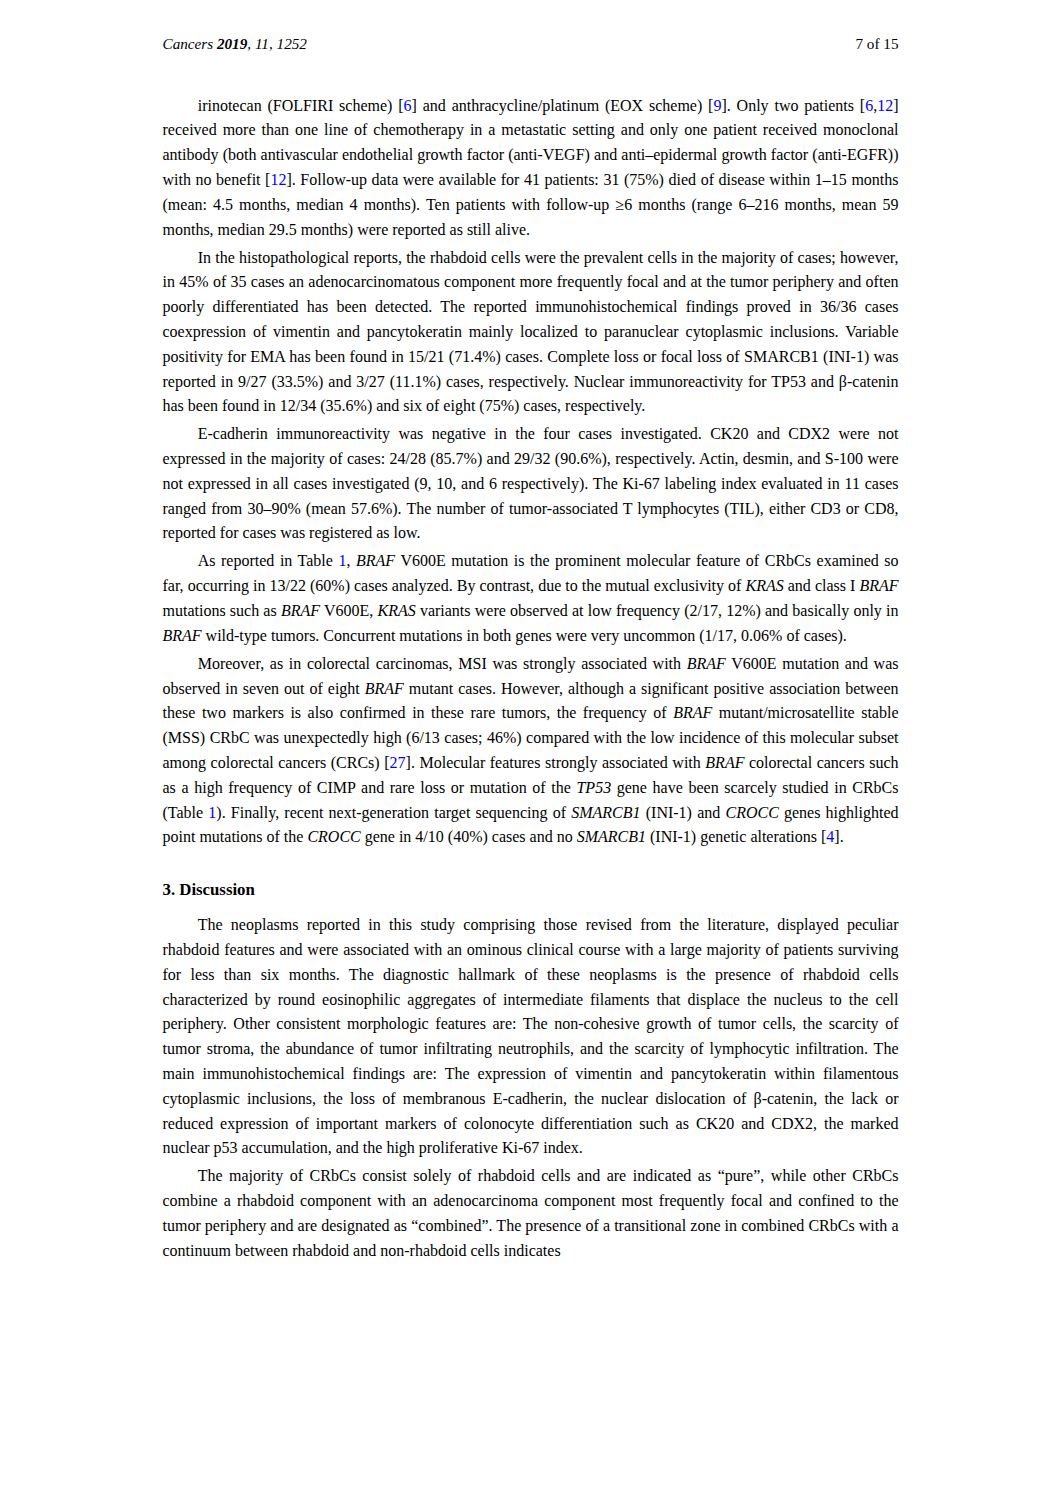Cancers 2019, 11, 1252 7 of 15
irinotecan (FOLFIRI scheme) [6] and anthracycline/platinum (EOX scheme) [9]. Only two patients [6,12] received more than one line of chemotherapy in a metastatic setting and only one patient received monoclonal antibody (both antivascular endothelial growth factor (anti-VEGF) and anti–epidermal growth factor (anti-EGFR)) with no benefit [12]. Follow-up data were available for 41 patients: 31 (75%) died of disease within 1–15 months (mean: 4.5 months, median 4 months). Ten patients with follow-up ≥6 months (range 6–216 months, mean 59 months, median 29.5 months) were reported as still alive.
In the histopathological reports, the rhabdoid cells were the prevalent cells in the majority of cases; however, in 45% of 35 cases an adenocarcinomatous component more frequently focal and at the tumor periphery and often poorly differentiated has been detected. The reported immunohistochemical findings proved in 36/36 cases coexpression of vimentin and pancytokeratin mainly localized to paranuclear cytoplasmic inclusions. Variable positivity for EMA has been found in 15/21 (71.4%) cases. Complete loss or focal loss of SMARCB1 (INI-1) was reported in 9/27 (33.5%) and 3/27 (11.1%) cases, respectively. Nuclear immunoreactivity for TP53 and β-catenin has been found in 12/34 (35.6%) and six of eight (75%) cases, respectively.
E-cadherin immunoreactivity was negative in the four cases investigated. CK20 and CDX2 were not expressed in the majority of cases: 24/28 (85.7%) and 29/32 (90.6%), respectively. Actin, desmin, and S-100 were not expressed in all cases investigated (9, 10, and 6 respectively). The Ki-67 labeling index evaluated in 11 cases ranged from 30–90% (mean 57.6%). The number of tumor-associated T lymphocytes (TIL), either CD3 or CD8, reported for cases was registered as low.
As reported in Table 1, BRAF V600E mutation is the prominent molecular feature of CRbCs examined so far, occurring in 13/22 (60%) cases analyzed. By contrast, due to the mutual exclusivity of KRAS and class I BRAF mutations such as BRAF V600E, KRAS variants were observed at low frequency (2/17, 12%) and basically only in BRAF wild-type tumors. Concurrent mutations in both genes were very uncommon (1/17, 0.06% of cases).
Moreover, as in colorectal carcinomas, MSI was strongly associated with BRAF V600E mutation and was observed in seven out of eight BRAF mutant cases. However, although a significant positive association between these two markers is also confirmed in these rare tumors, the frequency of BRAF mutant/microsatellite stable (MSS) CRbC was unexpectedly high (6/13 cases; 46%) compared with the low incidence of this molecular subset among colorectal cancers (CRCs) [27]. Molecular features strongly associated with BRAF colorectal cancers such as a high frequency of CIMP and rare loss or mutation of the TP53 gene have been scarcely studied in CRbCs (Table 1). Finally, recent next-generation target sequencing of SMARCB1 (INI-1) and CROCC genes highlighted point mutations of the CROCC gene in 4/10 (40%) cases and no SMARCB1 (INI-1) genetic alterations [4].
3. Discussion
The neoplasms reported in this study comprising those revised from the literature, displayed peculiar rhabdoid features and were associated with an ominous clinical course with a large majority of patients surviving for less than six months. The diagnostic hallmark of these neoplasms is the presence of rhabdoid cells characterized by round eosinophilic aggregates of intermediate filaments that displace the nucleus to the cell periphery. Other consistent morphologic features are: The non-cohesive growth of tumor cells, the scarcity of tumor stroma, the abundance of tumor infiltrating neutrophils, and the scarcity of lymphocytic infiltration. The main immunohistochemical findings are: The expression of vimentin and pancytokeratin within filamentous cytoplasmic inclusions, the loss of membranous E-cadherin, the nuclear dislocation of β-catenin, the lack or reduced expression of important markers of colonocyte differentiation such as CK20 and CDX2, the marked nuclear p53 accumulation, and the high proliferative Ki-67 index.
The majority of CRbCs consist solely of rhabdoid cells and are indicated as “pure”, while other CRbCs combine a rhabdoid component with an adenocarcinoma component most frequently focal and confined to the tumor periphery and are designated as “combined”. The presence of a transitional zone in combined CRbCs with a continuum between rhabdoid and non-rhabdoid cells indicates